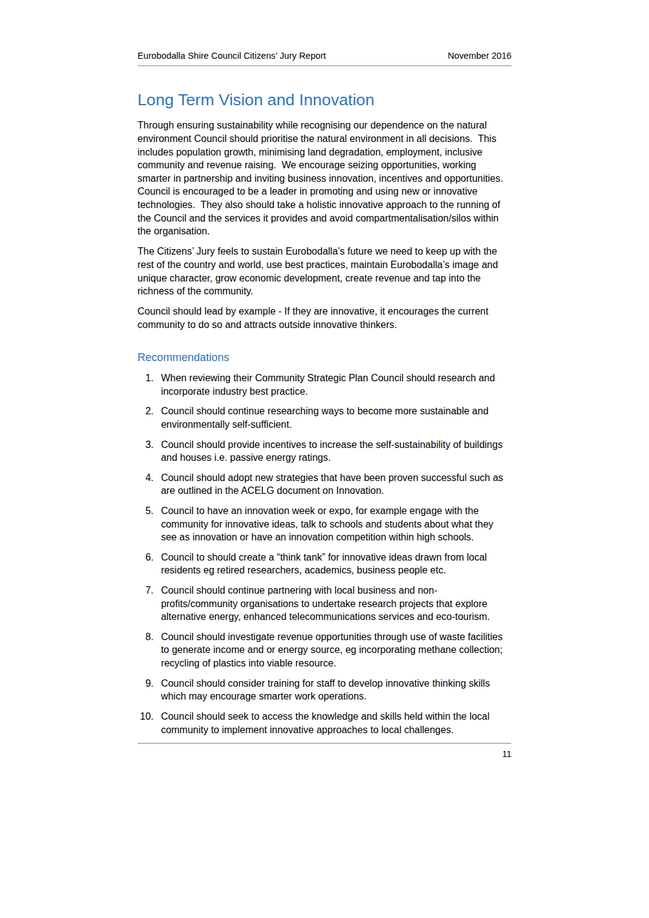Eurobodalla Shire Council Citizens’ Jury Report
November 2016
Long Term Vision and Innovation
Through ensuring sustainability while recognising our dependence on the natural environment Council should prioritise the natural environment in all decisions. This includes population growth, minimising land degradation, employment, inclusive community and revenue raising. We encourage seizing opportunities, working smarter in partnership and inviting business innovation, incentives and opportunities. Council is encouraged to be a leader in promoting and using new or innovative technologies. They also should take a holistic innovative approach to the running of the Council and the services it provides and avoid compartmentalisation/silos within the organisation.
The Citizens’ Jury feels to sustain Eurobodalla’s future we need to keep up with the rest of the country and world, use best practices, maintain Eurobodalla’s image and unique character, grow economic development, create revenue and tap into the richness of the community.
Council should lead by example - If they are innovative, it encourages the current community to do so and attracts outside innovative thinkers.
Recommendations
When reviewing their Community Strategic Plan Council should research and incorporate industry best practice.
Council should continue researching ways to become more sustainable and environmentally self-sufficient.
Council should provide incentives to increase the self-sustainability of buildings and houses i.e. passive energy ratings.
Council should adopt new strategies that have been proven successful such as are outlined in the ACELG document on Innovation.
Council to have an innovation week or expo, for example engage with the community for innovative ideas, talk to schools and students about what they see as innovation or have an innovation competition within high schools.
Council to should create a “think tank” for innovative ideas drawn from local residents eg retired researchers, academics, business people etc.
Council should continue partnering with local business and non-profits/community organisations to undertake research projects that explore alternative energy, enhanced telecommunications services and eco-tourism.
Council should investigate revenue opportunities through use of waste facilities to generate income and or energy source, eg incorporating methane collection; recycling of plastics into viable resource.
Council should consider training for staff to develop innovative thinking skills which may encourage smarter work operations.
Council should seek to access the knowledge and skills held within the local community to implement innovative approaches to local challenges.
11